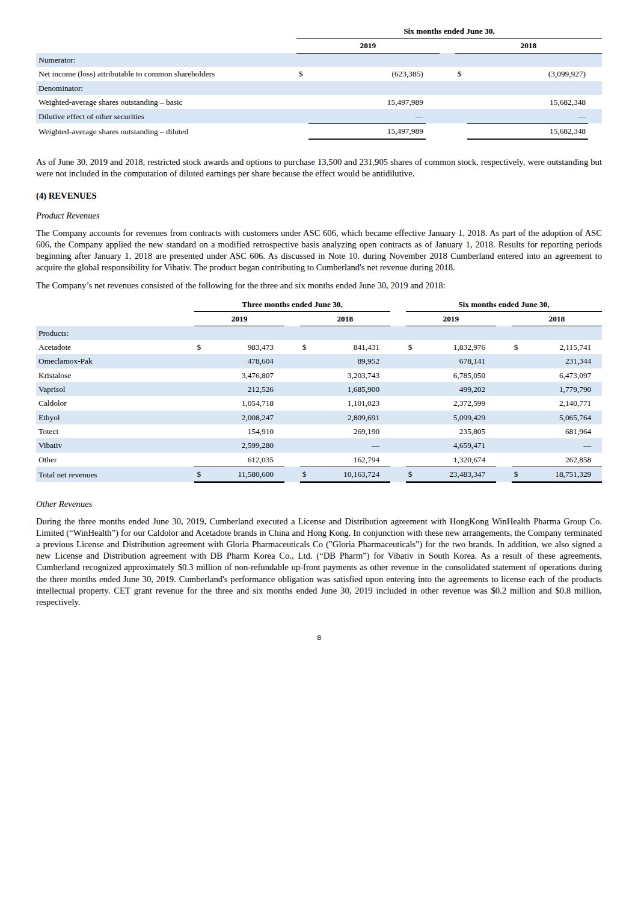| | Six months ended June 30, |
| | 2019 | | 2018 |
| Numerator: | | | | | | | |
| Net income (loss) attributable to common shareholders | $ | (623,385) | | | $ | (3,099,927) | |
| Denominator: | | | | | | | |
| Weighted-average shares outstanding – basic | | 15,497,989 | | | | 15,682,348 | |
| Dilutive effect of other securities | | — | | | | — | |
| Weighted-average shares outstanding – diluted | | 15,497,989 | | | | 15,682,348 | |
As of June 30, 2019 and 2018, restricted stock awards and options to purchase 13,500 and 231,905 shares of common stock, respectively, were outstanding but were not included in the computation of diluted earnings per share because the effect would be antidilutive.
(4) REVENUES
Product Revenues
The Company accounts for revenues from contracts with customers under ASC 606, which became effective January 1, 2018. As part of the adoption of ASC 606, the Company applied the new standard on a modified retrospective basis analyzing open contracts as of January 1, 2018. Results for reporting periods beginning after January 1, 2018 are presented under ASC 606. As discussed in Note 10, during November 2018 Cumberland entered into an agreement to acquire the global responsibility for Vibativ. The product began contributing to Cumberland's net revenue during 2018.
The Company’s net revenues consisted of the following for the three and six months ended June 30, 2019 and 2018:
| | Three months ended June 30, | | Six months ended June 30, |
| | 2019 | | 2018 | | 2019 | | 2018 |
| Products: | | | | | | | | | | | | | | | |
| Acetadote | $ | 983,473 | | | $ | 841,431 | | | $ | 1,832,976 | | | $ | 2,115,741 | |
| Omeclamox-Pak | | 478,604 | | | | 89,952 | | | | 678,141 | | | | 231,344 | |
| Kristalose | | 3,476,807 | | | | 3,203,743 | | | | 6,785,050 | | | | 6,473,097 | |
| Vaprisol | | 212,526 | | | | 1,685,900 | | | | 499,202 | | | | 1,779,790 | |
| Caldolor | | 1,054,718 | | | | 1,101,023 | | | | 2,372,599 | | | | 2,140,771 | |
| Ethyol | | 2,008,247 | | | | 2,809,691 | | | | 5,099,429 | | | | 5,065,764 | |
| Totect | | 154,910 | | | | 269,190 | | | | 235,805 | | | | 681,964 | |
| Vibativ | | 2,599,280 | | | | — | | | | 4,659,471 | | | | — | |
| Other | | 612,035 | | | | 162,794 | | | | 1,320,674 | | | | 262,858 | |
| Total net revenues | $ | 11,580,600 | | | $ | 10,163,724 | | | $ | 23,483,347 | | | $ | 18,751,329 | |
Other Revenues
During the three months ended June 30, 2019, Cumberland executed a License and Distribution agreement with HongKong WinHealth Pharma Group Co. Limited (“WinHealth”) for our Caldolor and Acetadote brands in China and Hong Kong. In conjunction with these new arrangements, the Company terminated a previous License and Distribution agreement with Gloria Pharmaceuticals Co ("Gloria Pharmaceuticals") for the two brands. In addition, we also signed a new License and Distribution agreement with DB Pharm Korea Co., Ltd. (“DB Pharm”) for Vibativ in South Korea. As a result of these agreements, Cumberland recognized approximately $0.3 million of non-refundable up-front payments as other revenue in the consolidated statement of operations during the three months ended June 30, 2019. Cumberland's performance obligation was satisfied upon entering into the agreements to license each of the products intellectual property. CET grant revenue for the three and six months ended June 30, 2019 included in other revenue was $0.2 million and $0.8 million, respectively.
8